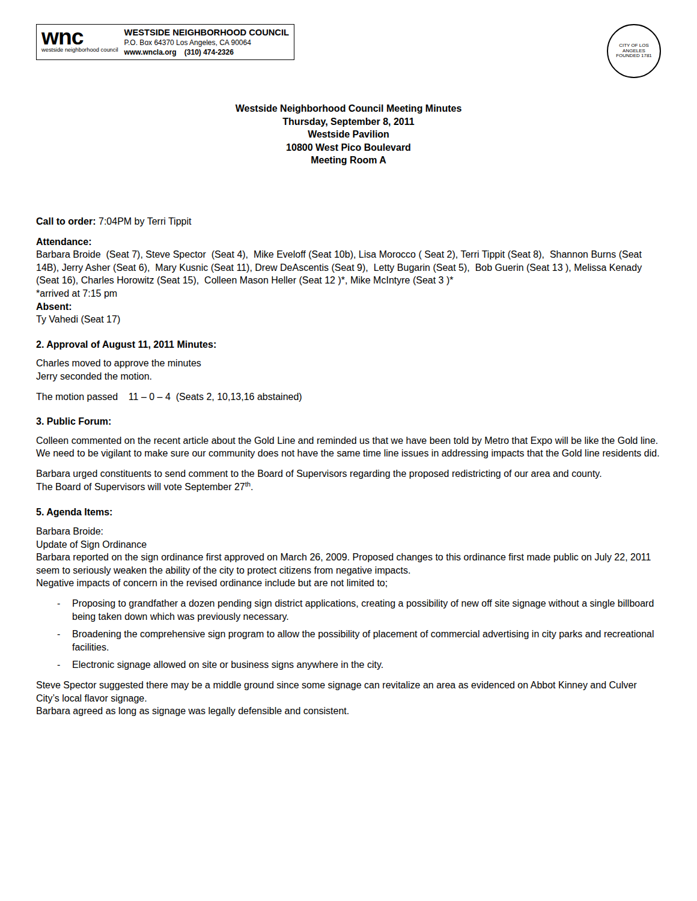wncwestside neighborhood council
WESTSIDE NEIGHBORHOOD COUNCIL
P.O. Box 64370 Los Angeles, CA 90064
www.wncla.org (310) 474-2326
CITY OF LOS ANGELES
FOUNDED 1781
Westside Neighborhood Council Meeting Minutes
Thursday, September 8, 2011
Westside Pavilion
10800 West Pico Boulevard
Meeting Room A
Call to order: 7:04PM by Terri Tippit
Attendance:
Barbara Broide (Seat 7), Steve Spector (Seat 4), Mike Eveloff (Seat 10b), Lisa Morocco ( Seat 2), Terri Tippit (Seat 8), Shannon Burns (Seat 14B), Jerry Asher (Seat 6), Mary Kusnic (Seat 11), Drew DeAscentis (Seat 9), Letty Bugarin (Seat 5), Bob Guerin (Seat 13 ), Melissa Kenady (Seat 16), Charles Horowitz (Seat 15), Colleen Mason Heller (Seat 12 )*, Mike McIntyre (Seat 3 )*
*arrived at 7:15 pm
Absent:
Ty Vahedi (Seat 17)
2. Approval of August 11, 2011 Minutes:
Charles moved to approve the minutes
Jerry seconded the motion.
The motion passed 11 – 0 – 4 (Seats 2, 10,13,16 abstained)
3. Public Forum:
Colleen commented on the recent article about the Gold Line and reminded us that we have been told by Metro that Expo will be like the Gold line. We need to be vigilant to make sure our community does not have the same time line issues in addressing impacts that the Gold line residents did.
Barbara urged constituents to send comment to the Board of Supervisors regarding the proposed redistricting of our area and county.
The Board of Supervisors will vote September 27th.
5. Agenda Items:
Barbara Broide:
Update of Sign Ordinance
Barbara reported on the sign ordinance first approved on March 26, 2009. Proposed changes to this ordinance first made public on July 22, 2011 seem to seriously weaken the ability of the city to protect citizens from negative impacts.
Negative impacts of concern in the revised ordinance include but are not limited to;
Proposing to grandfather a dozen pending sign district applications, creating a possibility of new off site signage without a single billboard being taken down which was previously necessary.
Broadening the comprehensive sign program to allow the possibility of placement of commercial advertising in city parks and recreational facilities.
Electronic signage allowed on site or business signs anywhere in the city.
Steve Spector suggested there may be a middle ground since some signage can revitalize an area as evidenced on Abbot Kinney and Culver City’s local flavor signage.
Barbara agreed as long as signage was legally defensible and consistent.